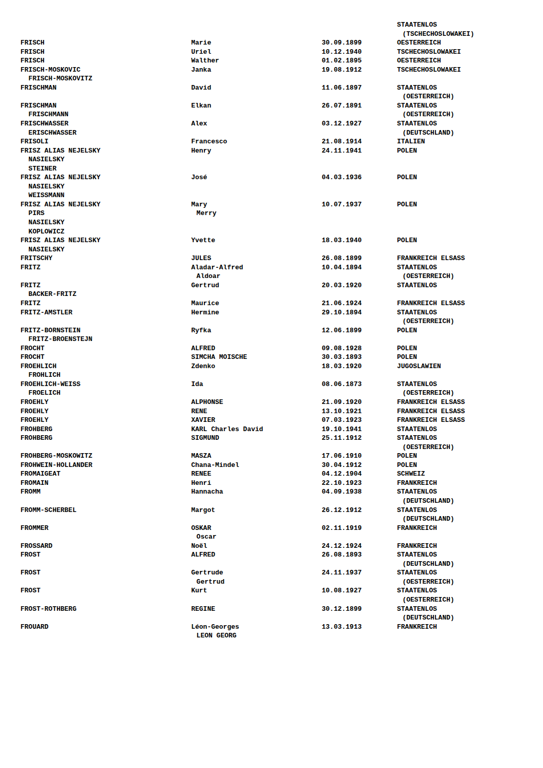| | | | STAATENLOS |
| | | | (TSCHECHOSLOWAKEI) |
| FRISCH | Marie | 30.09.1899 | OESTERREICH |
| FRISCH | Uriel | 10.12.1940 | TSCHECHOSLOWAKEI |
| FRISCH | Walther | 01.02.1895 | OESTERREICH |
| FRISCH-MOSKOVIC | Janka | 19.08.1912 | TSCHECHOSLOWAKEI |
| FRISCH-MOSKOVITZ | | | |
| FRISCHMAN | David | 11.06.1897 | STAATENLOS |
| | | | (OESTERREICH) |
| FRISCHMAN | Elkan | 26.07.1891 | STAATENLOS |
| FRISCHMANN | | | (OESTERREICH) |
| FRISCHWASSER | Alex | 03.12.1927 | STAATENLOS |
| ERISCHWASSER | | | (DEUTSCHLAND) |
| FRISOLI | Francesco | 21.08.1914 | ITALIEN |
| FRISZ ALIAS NEJELSKY | Henry | 24.11.1941 | POLEN |
| NASIELSKY | | | |
| STEINER | | | |
| FRISZ ALIAS NEJELSKY | José | 04.03.1936 | POLEN |
| NASIELSKY | | | |
| WEISSMANN | | | |
| FRISZ ALIAS NEJELSKY | Mary | 10.07.1937 | POLEN |
| PIRS | Merry | | |
| NASIELSKY | | | |
| KOPLOWICZ | | | |
| FRISZ ALIAS NEJELSKY | Yvette | 18.03.1940 | POLEN |
| NASIELSKY | | | |
| FRITSCHY | JULES | 26.08.1899 | FRANKREICH ELSASS |
| FRITZ | Aladar-Alfred | 10.04.1894 | STAATENLOS |
| | Aldoar | | (OESTERREICH) |
| FRITZ | Gertrud | 20.03.1920 | STAATENLOS |
| BACKER-FRITZ | | | |
| FRITZ | Maurice | 21.06.1924 | FRANKREICH ELSASS |
| FRITZ-AMSTLER | Hermine | 29.10.1894 | STAATENLOS |
| | | | (OESTERREICH) |
| FRITZ-BORNSTEIN | Ryfka | 12.06.1899 | POLEN |
| FRITZ-BROENSTEJN | | | |
| FROCHT | ALFRED | 09.08.1928 | POLEN |
| FROCHT | SIMCHA MOISCHE | 30.03.1893 | POLEN |
| FROEHLICH | Zdenko | 18.03.1920 | JUGOSLAWIEN |
| FROHLICH | | | |
| FROEHLICH-WEISS | Ida | 08.06.1873 | STAATENLOS |
| FROELICH | | | (OESTERREICH) |
| FROEHLY | ALPHONSE | 21.09.1920 | FRANKREICH ELSASS |
| FROEHLY | RENE | 13.10.1921 | FRANKREICH ELSASS |
| FROEHLY | XAVIER | 07.03.1923 | FRANKREICH ELSASS |
| FROHBERG | KARL Charles David | 19.10.1941 | STAATENLOS |
| FROHBERG | SIGMUND | 25.11.1912 | STAATENLOS |
| | | | (OESTERREICH) |
| FROHBERG-MOSKOWITZ | MASZA | 17.06.1910 | POLEN |
| FROHWEIN-HOLLANDER | Chana-Mindel | 30.04.1912 | POLEN |
| FROMAIGEAT | RENEE | 04.12.1904 | SCHWEIZ |
| FROMAIN | Henri | 22.10.1923 | FRANKREICH |
| FROMM | Hannacha | 04.09.1938 | STAATENLOS |
| | | | (DEUTSCHLAND) |
| FROMM-SCHERBEL | Margot | 26.12.1912 | STAATENLOS |
| | | | (DEUTSCHLAND) |
| FROMMER | OSKAR | 02.11.1919 | FRANKREICH |
| | Oscar | | |
| FROSSARD | Noël | 24.12.1924 | FRANKREICH |
| FROST | ALFRED | 26.08.1893 | STAATENLOS |
| | | | (DEUTSCHLAND) |
| FROST | Gertrude | 24.11.1937 | STAATENLOS |
| | Gertrud | | (OESTERREICH) |
| FROST | Kurt | 10.08.1927 | STAATENLOS |
| | | | (OESTERREICH) |
| FROST-ROTHBERG | REGINE | 30.12.1899 | STAATENLOS |
| | | | (DEUTSCHLAND) |
| FROUARD | Léon-Georges | 13.03.1913 | FRANKREICH |
| | LEON GEORG | | |